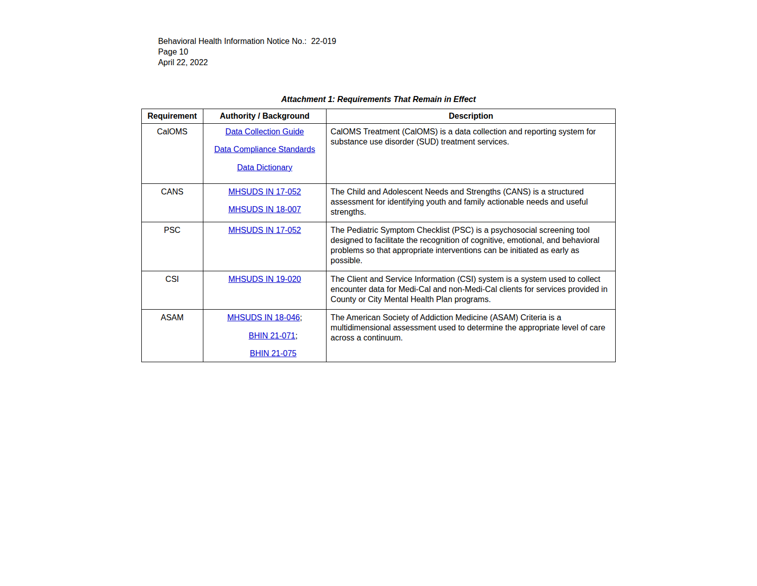Behavioral Health Information Notice No.: 22-019
Page 10
April 22, 2022
Attachment 1: Requirements That Remain in Effect
| Requirement | Authority / Background | Description |
| --- | --- | --- |
| CalOMS | Data Collection Guide Data Compliance Standards Data Dictionary | CalOMS Treatment (CalOMS) is a data collection and reporting system for substance use disorder (SUD) treatment services. |
| CANS | MHSUDS IN 17-052 MHSUDS IN 18-007 | The Child and Adolescent Needs and Strengths (CANS) is a structured assessment for identifying youth and family actionable needs and useful strengths. |
| PSC | MHSUDS IN 17-052 | The Pediatric Symptom Checklist (PSC) is a psychosocial screening tool designed to facilitate the recognition of cognitive, emotional, and behavioral problems so that appropriate interventions can be initiated as early as possible. |
| CSI | MHSUDS IN 19-020 | The Client and Service Information (CSI) system is a system used to collect encounter data for Medi-Cal and non-Medi-Cal clients for services provided in County or City Mental Health Plan programs. |
| ASAM | MHSUDS IN 18-046 ; BHIN 21-071 ; BHIN 21-075 | The American Society of Addiction Medicine (ASAM) Criteria is a multidimensional assessment used to determine the appropriate level of care across a continuum. |